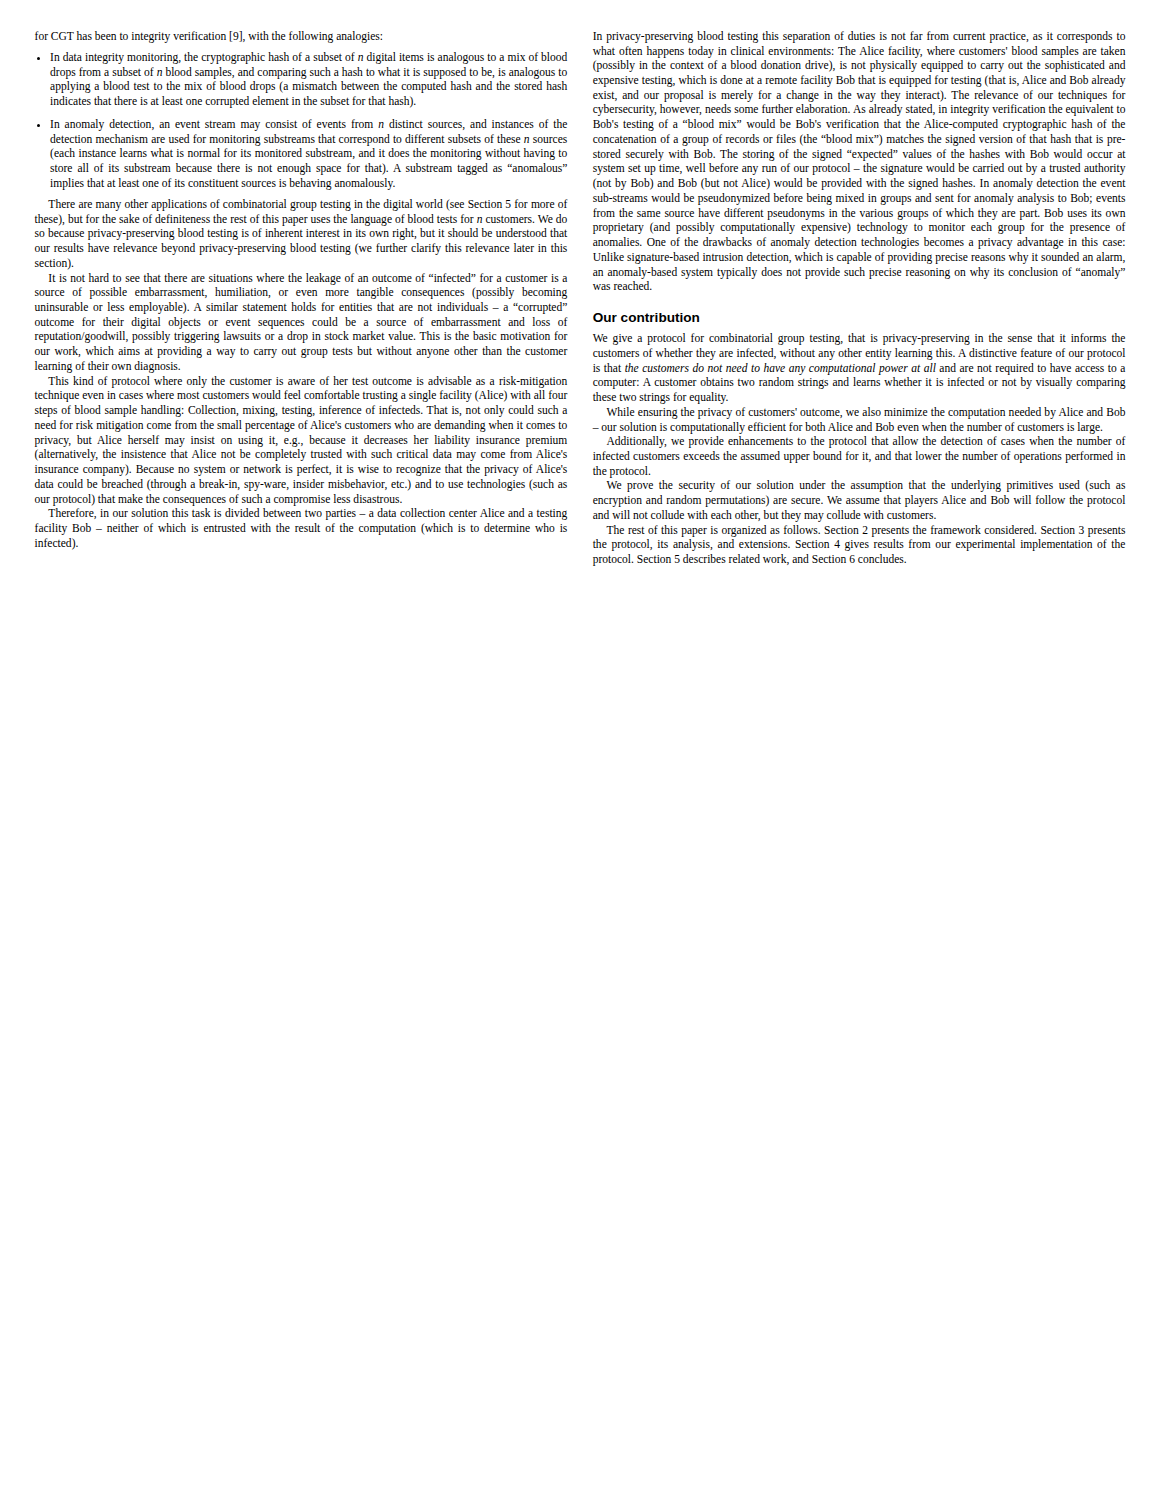for CGT has been to integrity verification [9], with the following analogies:
In data integrity monitoring, the cryptographic hash of a subset of n digital items is analogous to a mix of blood drops from a subset of n blood samples, and comparing such a hash to what it is supposed to be, is analogous to applying a blood test to the mix of blood drops (a mismatch between the computed hash and the stored hash indicates that there is at least one corrupted element in the subset for that hash).
In anomaly detection, an event stream may consist of events from n distinct sources, and instances of the detection mechanism are used for monitoring substreams that correspond to different subsets of these n sources (each instance learns what is normal for its monitored substream, and it does the monitoring without having to store all of its substream because there is not enough space for that). A substream tagged as “anomalous” implies that at least one of its constituent sources is behaving anomalously.
There are many other applications of combinatorial group testing in the digital world (see Section 5 for more of these), but for the sake of definiteness the rest of this paper uses the language of blood tests for n customers. We do so because privacy-preserving blood testing is of inherent interest in its own right, but it should be understood that our results have relevance beyond privacy-preserving blood testing (we further clarify this relevance later in this section).
It is not hard to see that there are situations where the leakage of an outcome of “infected” for a customer is a source of possible embarrassment, humiliation, or even more tangible consequences (possibly becoming uninsurable or less employable). A similar statement holds for entities that are not individuals – a “corrupted” outcome for their digital objects or event sequences could be a source of embarrassment and loss of reputation/goodwill, possibly triggering lawsuits or a drop in stock market value. This is the basic motivation for our work, which aims at providing a way to carry out group tests but without anyone other than the customer learning of their own diagnosis.
This kind of protocol where only the customer is aware of her test outcome is advisable as a risk-mitigation technique even in cases where most customers would feel comfortable trusting a single facility (Alice) with all four steps of blood sample handling: Collection, mixing, testing, inference of infecteds. That is, not only could such a need for risk mitigation come from the small percentage of Alice's customers who are demanding when it comes to privacy, but Alice herself may insist on using it, e.g., because it decreases her liability insurance premium (alternatively, the insistence that Alice not be completely trusted with such critical data may come from Alice's insurance company). Because no system or network is perfect, it is wise to recognize that the privacy of Alice's data could be breached (through a break-in, spy-ware, insider misbehavior, etc.) and to use technologies (such as our protocol) that make the consequences of such a compromise less disastrous.
Therefore, in our solution this task is divided between two parties – a data collection center Alice and a testing facility Bob – neither of which is entrusted with the result of the computation (which is to determine who is infected).
In privacy-preserving blood testing this separation of duties is not far from current practice, as it corresponds to what often happens today in clinical environments: The Alice facility, where customers' blood samples are taken (possibly in the context of a blood donation drive), is not physically equipped to carry out the sophisticated and expensive testing, which is done at a remote facility Bob that is equipped for testing (that is, Alice and Bob already exist, and our proposal is merely for a change in the way they interact). The relevance of our techniques for cybersecurity, however, needs some further elaboration. As already stated, in integrity verification the equivalent to Bob's testing of a “blood mix” would be Bob's verification that the Alice-computed cryptographic hash of the concatenation of a group of records or files (the “blood mix”) matches the signed version of that hash that is pre-stored securely with Bob. The storing of the signed “expected” values of the hashes with Bob would occur at system set up time, well before any run of our protocol – the signature would be carried out by a trusted authority (not by Bob) and Bob (but not Alice) would be provided with the signed hashes. In anomaly detection the event sub-streams would be pseudonymized before being mixed in groups and sent for anomaly analysis to Bob; events from the same source have different pseudonyms in the various groups of which they are part. Bob uses its own proprietary (and possibly computationally expensive) technology to monitor each group for the presence of anomalies. One of the drawbacks of anomaly detection technologies becomes a privacy advantage in this case: Unlike signature-based intrusion detection, which is capable of providing precise reasons why it sounded an alarm, an anomaly-based system typically does not provide such precise reasoning on why its conclusion of “anomaly” was reached.
Our contribution
We give a protocol for combinatorial group testing, that is privacy-preserving in the sense that it informs the customers of whether they are infected, without any other entity learning this. A distinctive feature of our protocol is that the customers do not need to have any computational power at all and are not required to have access to a computer: A customer obtains two random strings and learns whether it is infected or not by visually comparing these two strings for equality.
While ensuring the privacy of customers' outcome, we also minimize the computation needed by Alice and Bob – our solution is computationally efficient for both Alice and Bob even when the number of customers is large.
Additionally, we provide enhancements to the protocol that allow the detection of cases when the number of infected customers exceeds the assumed upper bound for it, and that lower the number of operations performed in the protocol.
We prove the security of our solution under the assumption that the underlying primitives used (such as encryption and random permutations) are secure. We assume that players Alice and Bob will follow the protocol and will not collude with each other, but they may collude with customers.
The rest of this paper is organized as follows. Section 2 presents the framework considered. Section 3 presents the protocol, its analysis, and extensions. Section 4 gives results from our experimental implementation of the protocol. Section 5 describes related work, and Section 6 concludes.